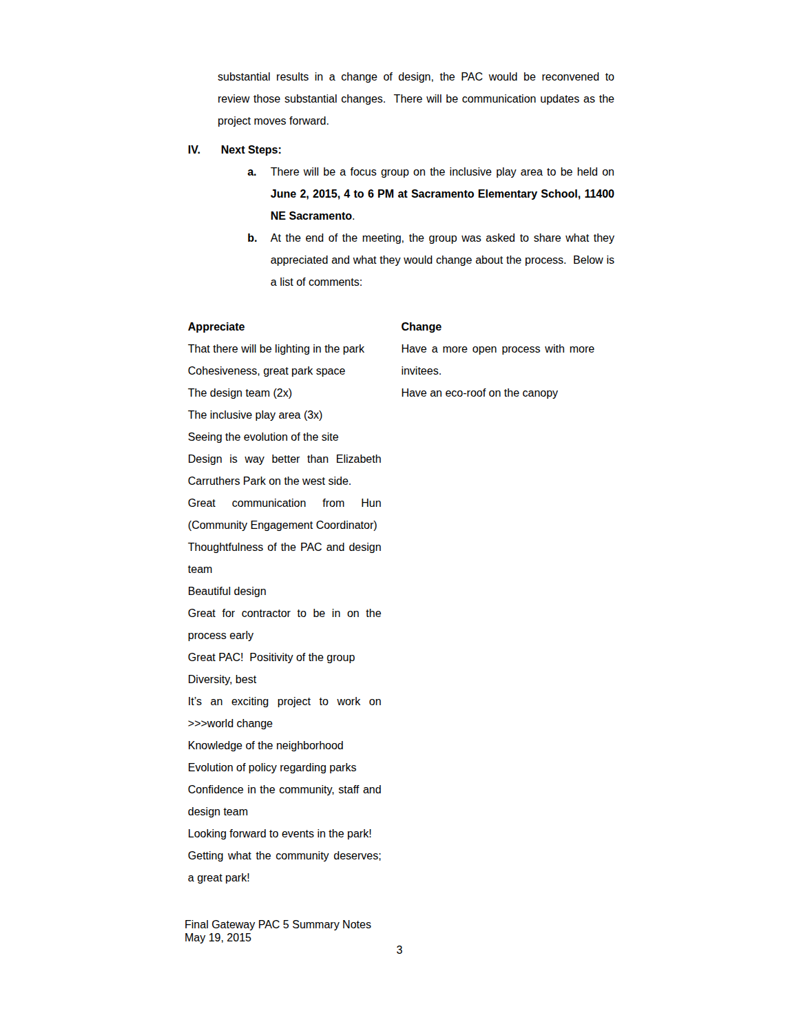substantial results in a change of design, the PAC would be reconvened to review those substantial changes. There will be communication updates as the project moves forward.
IV. Next Steps:
a. There will be a focus group on the inclusive play area to be held on June 2, 2015, 4 to 6 PM at Sacramento Elementary School, 11400 NE Sacramento.
b. At the end of the meeting, the group was asked to share what they appreciated and what they would change about the process. Below is a list of comments:
Appreciate
That there will be lighting in the park
Cohesiveness, great park space
The design team (2x)
The inclusive play area (3x)
Seeing the evolution of the site
Design is way better than Elizabeth Carruthers Park on the west side.
Great communication from Hun (Community Engagement Coordinator)
Thoughtfulness of the PAC and design team
Beautiful design
Great for contractor to be in on the process early
Great PAC! Positivity of the group
Diversity, best
It’s an exciting project to work on >>>world change
Knowledge of the neighborhood
Evolution of policy regarding parks
Confidence in the community, staff and design team
Looking forward to events in the park!
Getting what the community deserves; a great park!
Change
Have a more open process with more invitees.
Have an eco-roof on the canopy
Final Gateway PAC 5 Summary Notes
May 19, 2015
3